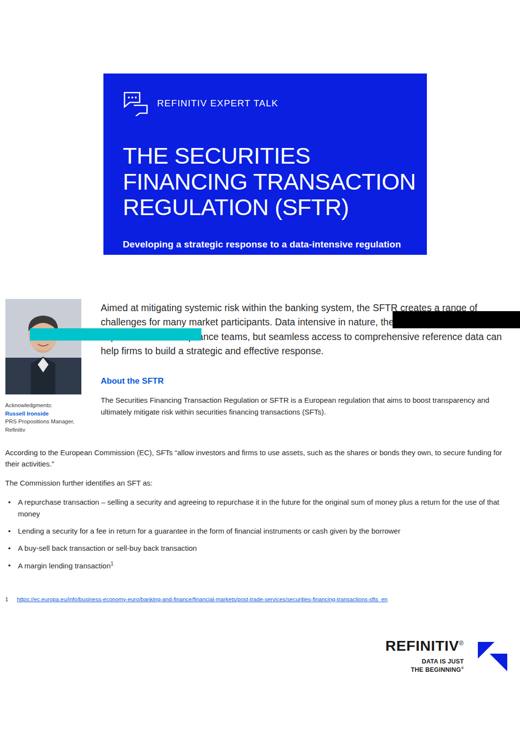REFINITIV EXPERT TALK
THE SECURITIES FINANCING TRANSACTION REGULATION (SFTR)
Developing a strategic response to a data-intensive regulation
Acknowledgments:
Russell Ironside
PRS Propositions Manager,
Refinitiv
Aimed at mitigating systemic risk within the banking system, the SFTR creates a range of challenges for many market participants. Data intensive in nature, the regulation places significant expectations on compliance teams, but seamless access to comprehensive reference data can help firms to build a strategic and effective response.
About the SFTR
The Securities Financing Transaction Regulation or SFTR is a European regulation that aims to boost transparency and ultimately mitigate risk within securities financing transactions (SFTs).
According to the European Commission (EC), SFTs “allow investors and firms to use assets, such as the shares or bonds they own, to secure funding for their activities.”
The Commission further identifies an SFT as:
A repurchase transaction – selling a security and agreeing to repurchase it in the future for the original sum of money plus a return for the use of that money
Lending a security for a fee in return for a guarantee in the form of financial instruments or cash given by the borrower
A buy-sell back transaction or sell-buy back transaction
A margin lending transaction1
1
https://ec.europa.eu/info/business-economy-euro/banking-and-finance/financial-markets/post-trade-services/securities-financing-transactions-sfts_en
REFINITIV®
DATA IS JUST
THE BEGINNING®